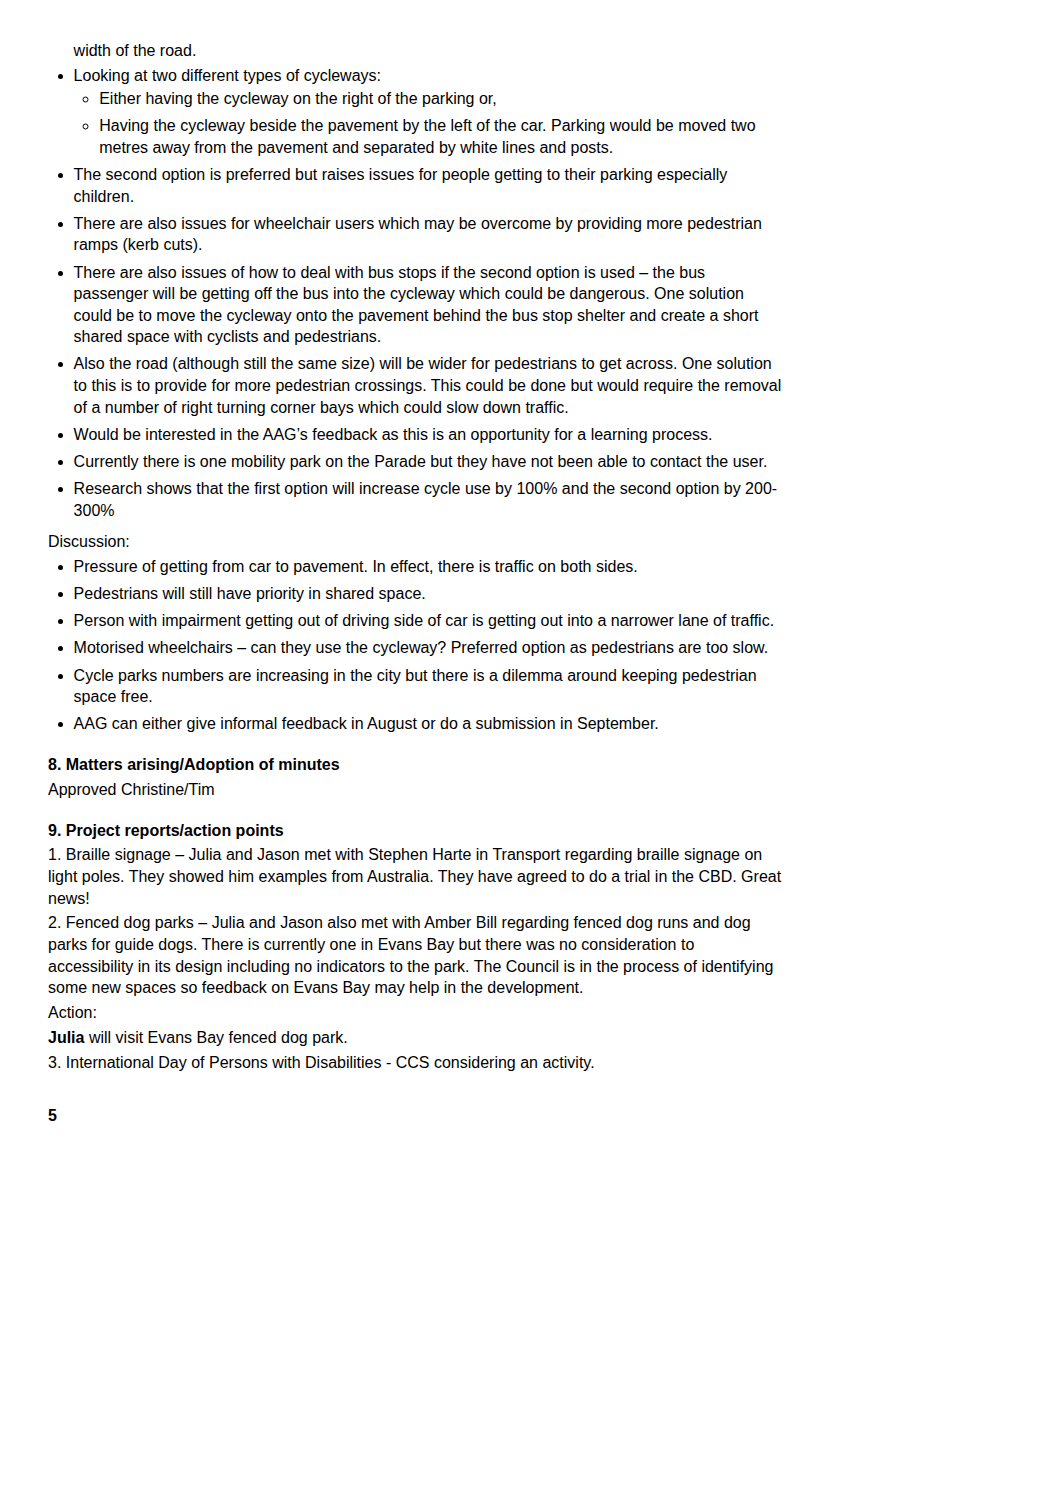width of the road.
Looking at two different types of cycleways:
Either having the cycleway on the right of the parking or,
Having the cycleway beside the pavement by the left of the car. Parking would be moved two metres away from the pavement and separated by white lines and posts.
The second option is preferred but raises issues for people getting to their parking especially children.
There are also issues for wheelchair users which may be overcome by providing more pedestrian ramps (kerb cuts).
There are also issues of how to deal with bus stops if the second option is used – the bus passenger will be getting off the bus into the cycleway which could be dangerous. One solution could be to move the cycleway onto the pavement behind the bus stop shelter and create a short shared space with cyclists and pedestrians.
Also the road (although still the same size) will be wider for pedestrians to get across. One solution to this is to provide for more pedestrian crossings. This could be done but would require the removal of a number of right turning corner bays which could slow down traffic.
Would be interested in the AAG’s feedback as this is an opportunity for a learning process.
Currently there is one mobility park on the Parade but they have not been able to contact the user.
Research shows that the first option will increase cycle use by 100% and the second option by 200- 300%
Discussion:
Pressure of getting from car to pavement. In effect, there is traffic on both sides.
Pedestrians will still have priority in shared space.
Person with impairment getting out of driving side of car is getting out into a narrower lane of traffic.
Motorised wheelchairs – can they use the cycleway? Preferred option as pedestrians are too slow.
Cycle parks numbers are increasing in the city but there is a dilemma around keeping pedestrian space free.
AAG can either give informal feedback in August or do a submission in September.
8. Matters arising/Adoption of minutes
Approved Christine/Tim
9. Project reports/action points
1. Braille signage – Julia and Jason met with Stephen Harte in Transport regarding braille signage on light poles. They showed him examples from Australia. They have agreed to do a trial in the CBD. Great news!
2. Fenced dog parks – Julia and Jason also met with Amber Bill regarding fenced dog runs and dog parks for guide dogs. There is currently one in Evans Bay but there was no consideration to accessibility in its design including no indicators to the park. The Council is in the process of identifying some new spaces so feedback on Evans Bay may help in the development.
Action:
Julia will visit Evans Bay fenced dog park.
3. International Day of Persons with Disabilities - CCS considering an activity.
5